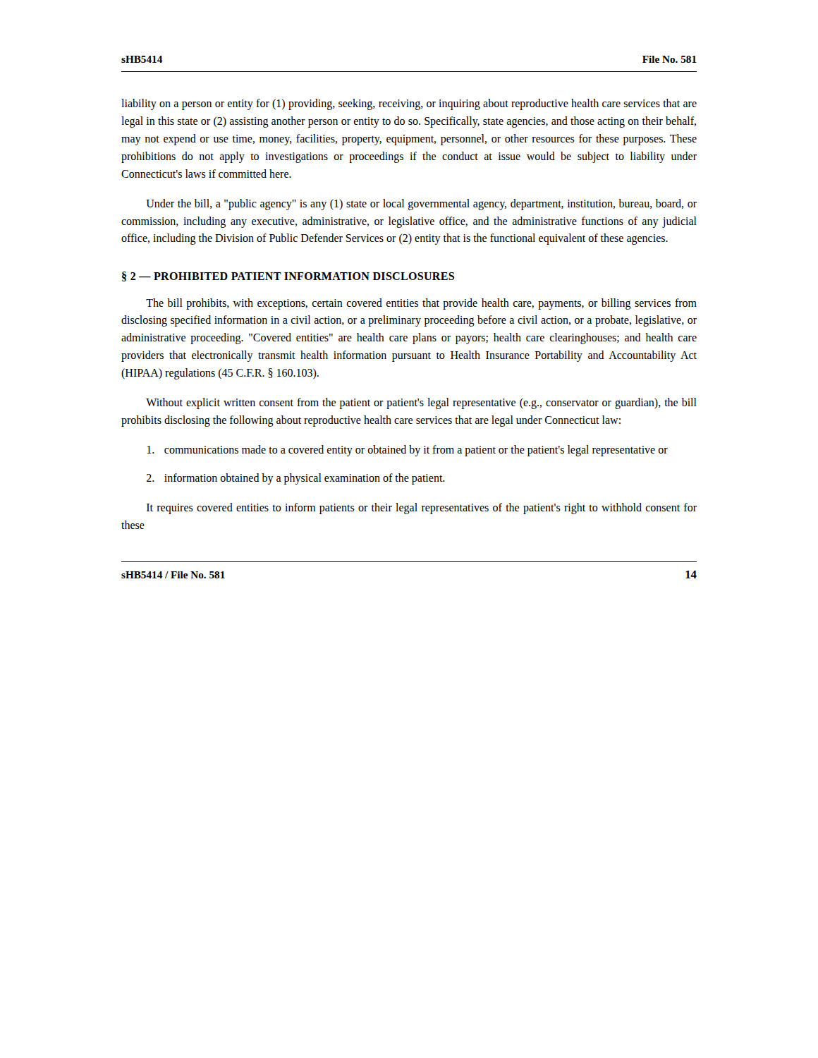sHB5414 File No. 581
liability on a person or entity for (1) providing, seeking, receiving, or inquiring about reproductive health care services that are legal in this state or (2) assisting another person or entity to do so. Specifically, state agencies, and those acting on their behalf, may not expend or use time, money, facilities, property, equipment, personnel, or other resources for these purposes. These prohibitions do not apply to investigations or proceedings if the conduct at issue would be subject to liability under Connecticut's laws if committed here.
Under the bill, a "public agency" is any (1) state or local governmental agency, department, institution, bureau, board, or commission, including any executive, administrative, or legislative office, and the administrative functions of any judicial office, including the Division of Public Defender Services or (2) entity that is the functional equivalent of these agencies.
§ 2 — PROHIBITED PATIENT INFORMATION DISCLOSURES
The bill prohibits, with exceptions, certain covered entities that provide health care, payments, or billing services from disclosing specified information in a civil action, or a preliminary proceeding before a civil action, or a probate, legislative, or administrative proceeding. "Covered entities" are health care plans or payors; health care clearinghouses; and health care providers that electronically transmit health information pursuant to Health Insurance Portability and Accountability Act (HIPAA) regulations (45 C.F.R. § 160.103).
Without explicit written consent from the patient or patient's legal representative (e.g., conservator or guardian), the bill prohibits disclosing the following about reproductive health care services that are legal under Connecticut law:
communications made to a covered entity or obtained by it from a patient or the patient's legal representative or
information obtained by a physical examination of the patient.
It requires covered entities to inform patients or their legal representatives of the patient's right to withhold consent for these
sHB5414 / File No. 581 14